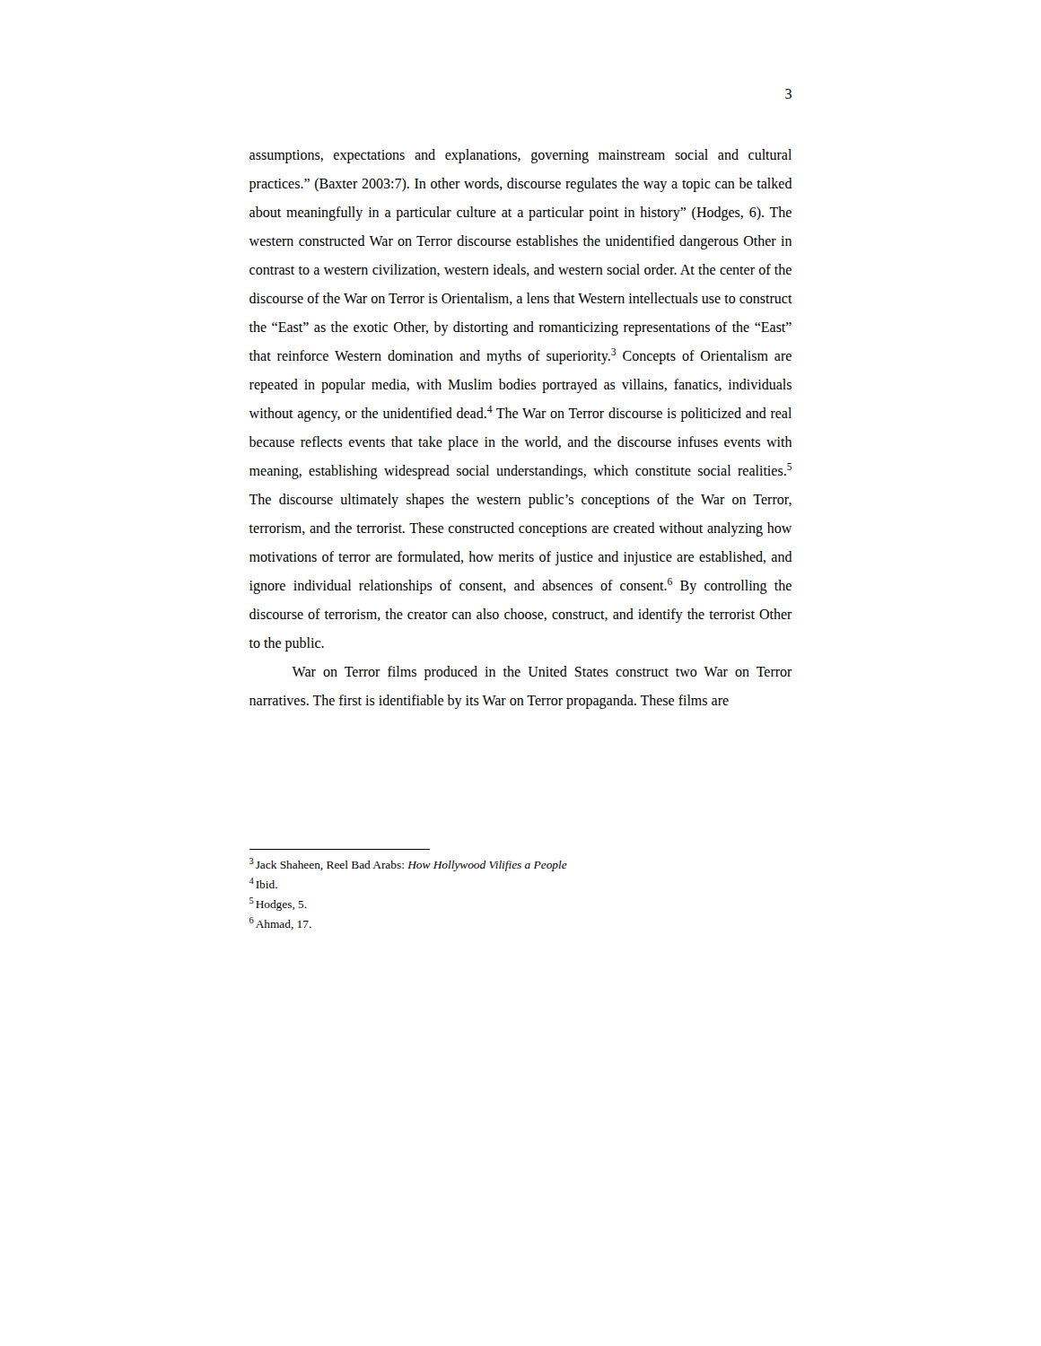3
assumptions, expectations and explanations, governing mainstream social and cultural practices.” (Baxter 2003:7). In other words, discourse regulates the way a topic can be talked about meaningfully in a particular culture at a particular point in history” (Hodges, 6). The western constructed War on Terror discourse establishes the unidentified dangerous Other in contrast to a western civilization, western ideals, and western social order. At the center of the discourse of the War on Terror is Orientalism, a lens that Western intellectuals use to construct the “East” as the exotic Other, by distorting and romanticizing representations of the “East” that reinforce Western domination and myths of superiority.3 Concepts of Orientalism are repeated in popular media, with Muslim bodies portrayed as villains, fanatics, individuals without agency, or the unidentified dead.4 The War on Terror discourse is politicized and real because reflects events that take place in the world, and the discourse infuses events with meaning, establishing widespread social understandings, which constitute social realities.5 The discourse ultimately shapes the western public’s conceptions of the War on Terror, terrorism, and the terrorist. These constructed conceptions are created without analyzing how motivations of terror are formulated, how merits of justice and injustice are established, and ignore individual relationships of consent, and absences of consent.6 By controlling the discourse of terrorism, the creator can also choose, construct, and identify the terrorist Other to the public.
War on Terror films produced in the United States construct two War on Terror narratives. The first is identifiable by its War on Terror propaganda. These films are
3 Jack Shaheen, Reel Bad Arabs: How Hollywood Vilifies a People
4 Ibid.
5 Hodges, 5.
6 Ahmad, 17.